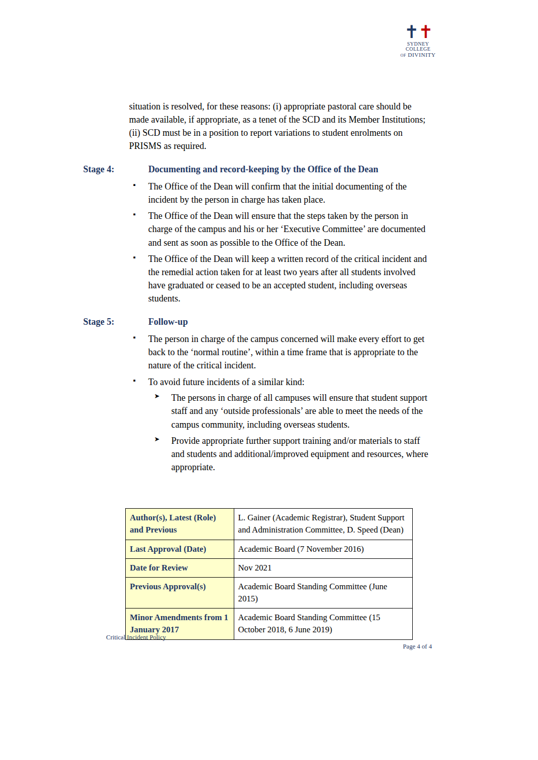✝✝
SYDNEY
COLLEGE
of DIVINITY
situation is resolved, for these reasons: (i) appropriate pastoral care should be made available, if appropriate, as a tenet of the SCD and its Member Institutions; (ii) SCD must be in a position to report variations to student enrolments on PRISMS as required.
Stage 4: Documenting and record-keeping by the Office of the Dean
The Office of the Dean will confirm that the initial documenting of the incident by the person in charge has taken place.
The Office of the Dean will ensure that the steps taken by the person in charge of the campus and his or her ‘Executive Committee’ are documented and sent as soon as possible to the Office of the Dean.
The Office of the Dean will keep a written record of the critical incident and the remedial action taken for at least two years after all students involved have graduated or ceased to be an accepted student, including overseas students.
Stage 5: Follow-up
The person in charge of the campus concerned will make every effort to get back to the ‘normal routine’, within a time frame that is appropriate to the nature of the critical incident.
To avoid future incidents of a similar kind:
The persons in charge of all campuses will ensure that student support staff and any ‘outside professionals’ are able to meet the needs of the campus community, including overseas students.
Provide appropriate further support training and/or materials to staff and students and additional/improved equipment and resources, where appropriate.
| Author(s), Latest (Role) and Previous | L. Gainer (Academic Registrar), Student Support and Administration Committee, D. Speed (Dean) |
| Last Approval (Date) | Academic Board (7 November 2016) |
| Date for Review | Nov 2021 |
| Previous Approval(s) | Academic Board Standing Committee (June 2015) |
| Minor Amendments from 1 January 2017 | Academic Board Standing Committee (15 October 2018, 6 June 2019) |
Critical Incident Policy
Page 4 of 4